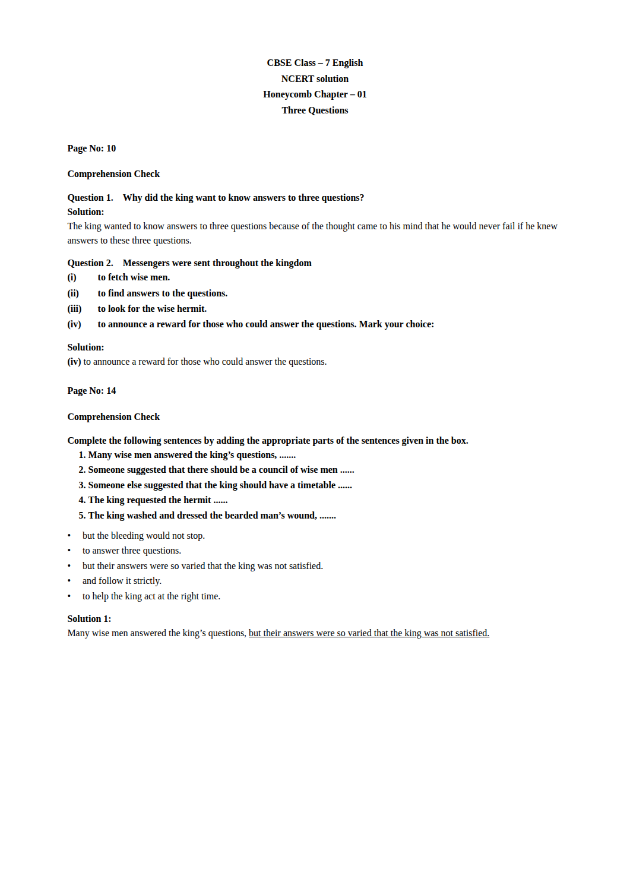CBSE Class – 7 English
NCERT solution
Honeycomb Chapter – 01
Three Questions
Page No: 10
Comprehension Check
Question 1. Why did the king want to know answers to three questions?
Solution:
The king wanted to know answers to three questions because of the thought came to his mind that he would never fail if he knew answers to these three questions.
Question 2. Messengers were sent throughout the kingdom
(i) to fetch wise men.
(ii) to find answers to the questions.
(iii) to look for the wise hermit.
(iv) to announce a reward for those who could answer the questions. Mark your choice:
Solution:
(iv) to announce a reward for those who could answer the questions.
Page No: 14
Comprehension Check
Complete the following sentences by adding the appropriate parts of the sentences given in the box.
Many wise men answered the king’s questions, .......
Someone suggested that there should be a council of wise men ......
Someone else suggested that the king should have a timetable ......
The king requested the hermit ......
The king washed and dressed the bearded man’s wound, .......
•but the bleeding would not stop.
•to answer three questions.
•but their answers were so varied that the king was not satisfied.
•and follow it strictly.
•to help the king act at the right time.
Solution 1:
Many wise men answered the king’s questions, but their answers were so varied that the king was not satisfied.